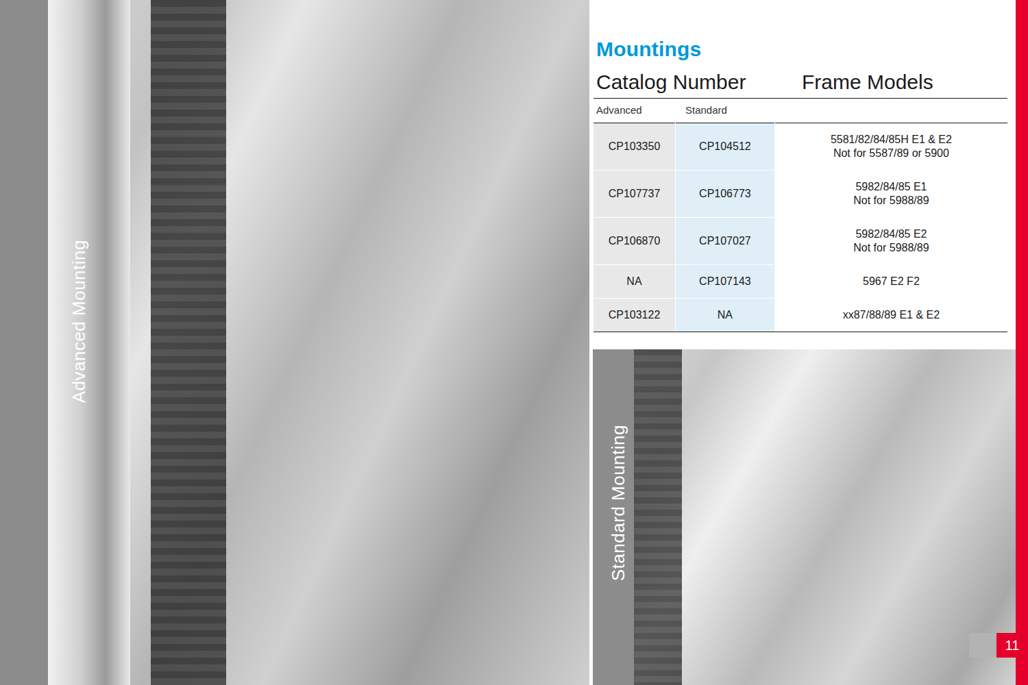Advanced Mounting
Mountings
Catalog Number
Frame Models
Advanced
Standard
| CP103350 | CP104512 | 5581/82/84/85H E1 & E2 Not for 5587/89 or 5900 |
| CP107737 | CP106773 | 5982/84/85 E1 Not for 5988/89 |
| CP106870 | CP107027 | 5982/84/85 E2 Not for 5988/89 |
| NA | CP107143 | 5967 E2 F2 |
| CP103122 | NA | xx87/88/89 E1 & E2 |
Standard Mounting
11